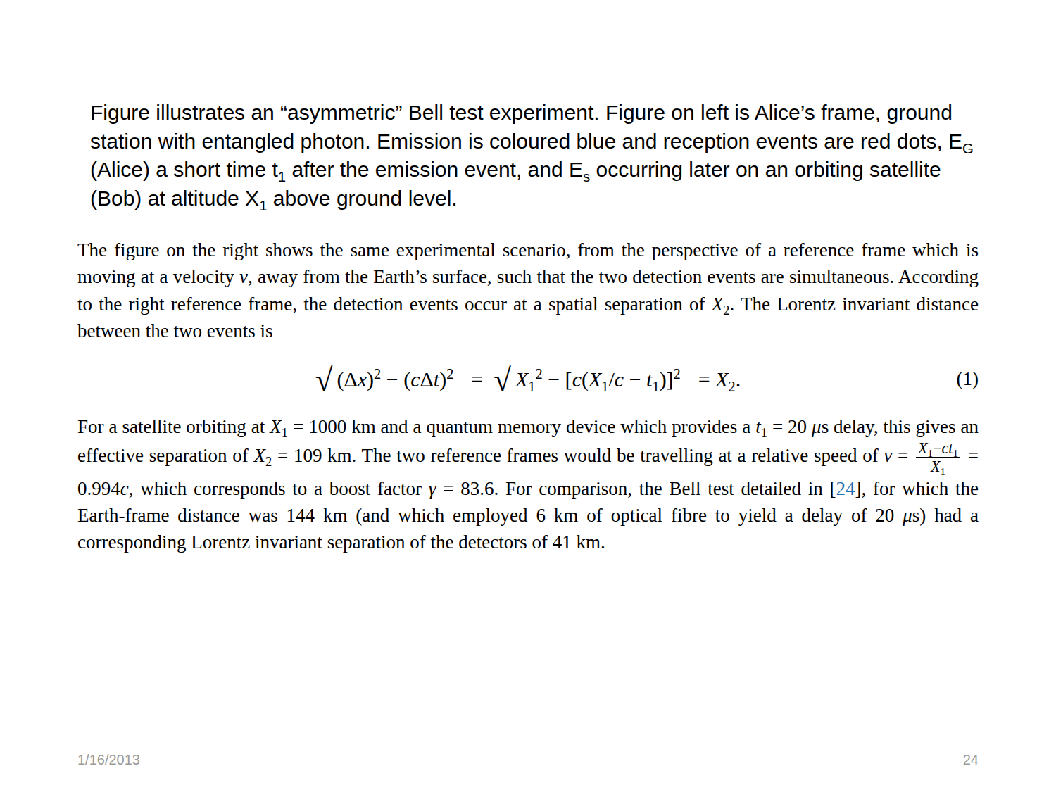Figure illustrates an “asymmetric” Bell test experiment. Figure on left is Alice’s frame, ground station with entangled photon. Emission is coloured blue and reception events are red dots, EG (Alice) a short time t1 after the emission event, and Es occurring later on an orbiting satellite (Bob) at altitude X1 above ground level.
The figure on the right shows the same experimental scenario, from the perspective of a reference frame which is moving at a velocity v, away from the Earth’s surface, such that the two detection events are simultaneous. According to the right reference frame, the detection events occur at a spatial separation of X2. The Lorentz invariant distance between the two events is
√(Δx)2 − (c Δt)2 = √X12 − [c(X1/c − t1)]2 = X2. (1)
For a satellite orbiting at X1 = 1000 km and a quantum memory device which provides a t1 = 20 μs delay, this gives an effective separation of X2 = 109 km. The two reference frames would be travelling at a relative speed of v = X1−ct1 X1 = 0.994c, which corresponds to a boost factor γ = 83.6. For comparison, the Bell test detailed in [24], for which the Earth-frame distance was 144 km (and which employed 6 km of optical fibre to yield a delay of 20 μs) had a corresponding Lorentz invariant separation of the detectors of 41 km.
1/16/2013 24